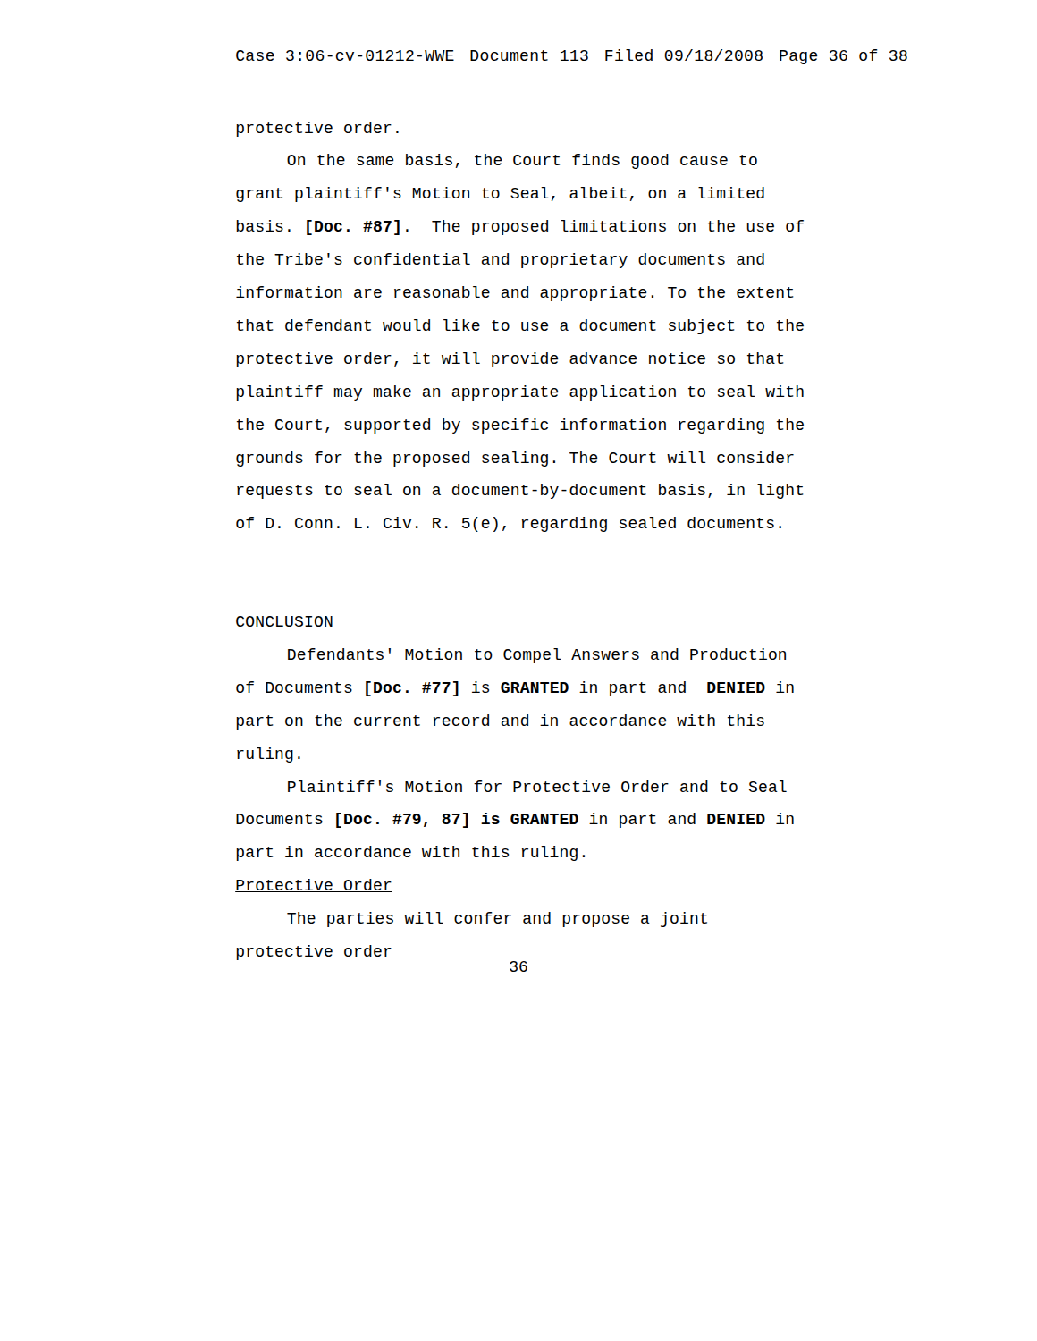Case 3:06-cv-01212-WWE Document 113 Filed 09/18/2008 Page 36 of 38
protective order.
On the same basis, the Court finds good cause to grant plaintiff's Motion to Seal, albeit, on a limited basis. [Doc. #87]. The proposed limitations on the use of the Tribe's confidential and proprietary documents and information are reasonable and appropriate. To the extent that defendant would like to use a document subject to the protective order, it will provide advance notice so that plaintiff may make an appropriate application to seal with the Court, supported by specific information regarding the grounds for the proposed sealing. The Court will consider requests to seal on a document-by-document basis, in light of D. Conn. L. Civ. R. 5(e), regarding sealed documents.
CONCLUSION
Defendants' Motion to Compel Answers and Production of Documents [Doc. #77] is GRANTED in part and DENIED in part on the current record and in accordance with this ruling.
Plaintiff's Motion for Protective Order and to Seal Documents [Doc. #79, 87] is GRANTED in part and DENIED in part in accordance with this ruling.
Protective Order
The parties will confer and propose a joint protective order
36